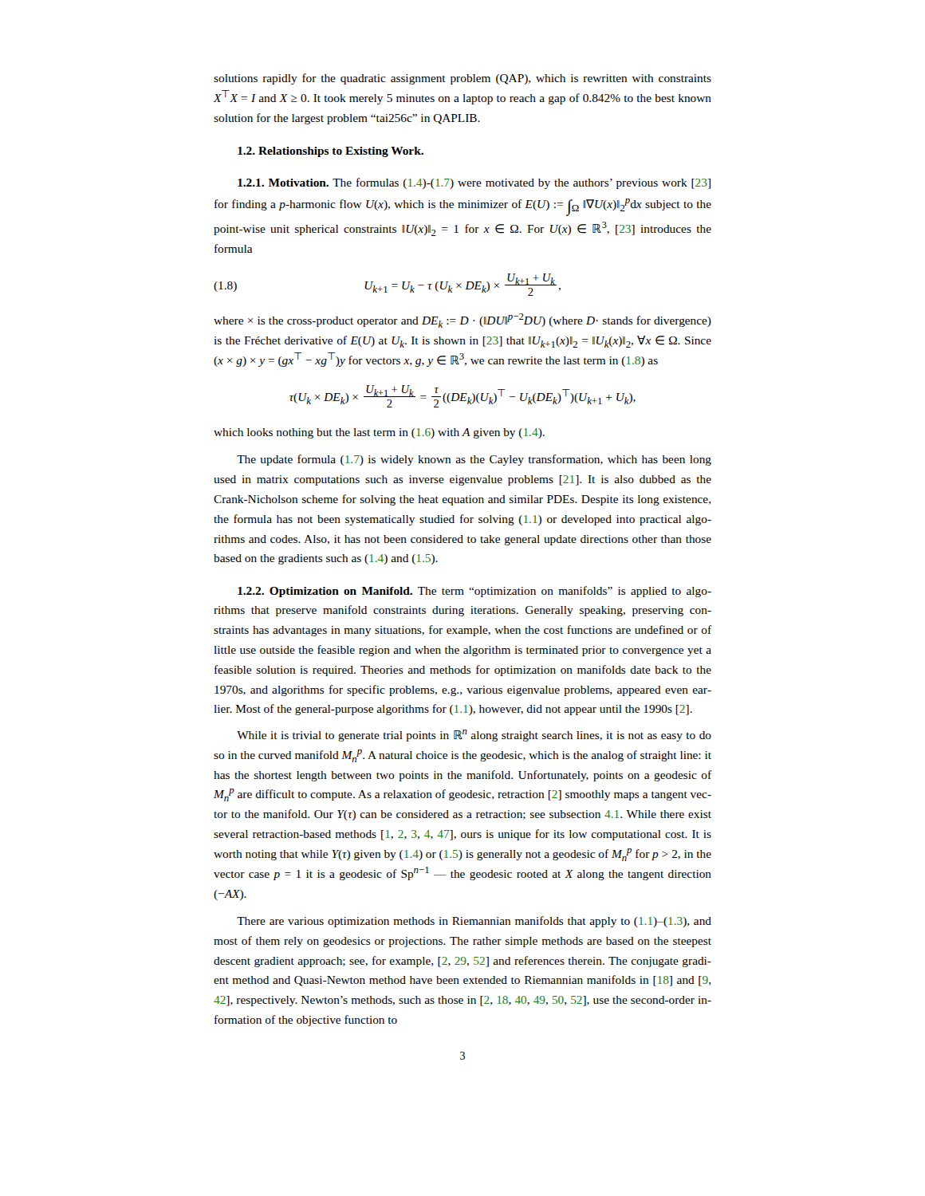solutions rapidly for the quadratic assignment problem (QAP), which is rewritten with constraints X⊤X = I and X ≥ 0. It took merely 5 minutes on a laptop to reach a gap of 0.842% to the best known solution for the largest problem “tai256c” in QAPLIB.
1.2. Relationships to Existing Work.
1.2.1. Motivation. The formulas (1.4)-(1.7) were motivated by the authors’ previous work [23] for finding a p-harmonic flow U(x), which is the minimizer of E(U) := ∫Ω ‖∇U(x)‖2pdx subject to the point-wise unit spherical constraints ‖U(x)‖2 = 1 for x ∈ Ω. For U(x) ∈ ℝ3, [23] introduces the formula
(1.8) Uk+1 = Uk − τ (Uk × DEk) × Uk+1 + Uk 2,
where × is the cross-product operator and DEk := D · (‖DU‖p−2DU) (where D· stands for divergence) is the Fréchet derivative of E(U) at Uk. It is shown in [23] that ‖Uk+1(x)‖2 = ‖Uk(x)‖2, ∀x ∈ Ω. Since (x × g) × y = (gx⊤ − xg⊤)y for vectors x, g, y ∈ ℝ3, we can rewrite the last term in (1.8) as
τ(Uk × DEk) × Uk+1 + Uk 2 = τ 2((DEk)(Uk)⊤ − Uk(DEk)⊤)(Uk+1 + Uk),
which looks nothing but the last term in (1.6) with A given by (1.4).
The update formula (1.7) is widely known as the Cayley transformation, which has been long used in matrix computations such as inverse eigenvalue problems [21]. It is also dubbed as the Crank-Nicholson scheme for solving the heat equation and similar PDEs. Despite its long existence, the formula has not been systematically studied for solving (1.1) or developed into practical algorithms and codes. Also, it has not been considered to take general update directions other than those based on the gradients such as (1.4) and (1.5).
1.2.2. Optimization on Manifold. The term “optimization on manifolds” is applied to algorithms that preserve manifold constraints during iterations. Generally speaking, preserving constraints has advantages in many situations, for example, when the cost functions are undefined or of little use outside the feasible region and when the algorithm is terminated prior to convergence yet a feasible solution is required. Theories and methods for optimization on manifolds date back to the 1970s, and algorithms for specific problems, e.g., various eigenvalue problems, appeared even earlier. Most of the general-purpose algorithms for (1.1), however, did not appear until the 1990s [2].
While it is trivial to generate trial points in ℝn along straight search lines, it is not as easy to do so in the curved manifold Mnp. A natural choice is the geodesic, which is the analog of straight line: it has the shortest length between two points in the manifold. Unfortunately, points on a geodesic of Mnp are difficult to compute. As a relaxation of geodesic, retraction [2] smoothly maps a tangent vector to the manifold. Our Y(τ) can be considered as a retraction; see subsection 4.1. While there exist several retraction-based methods [1, 2, 3, 4, 47], ours is unique for its low computational cost. It is worth noting that while Y(τ) given by (1.4) or (1.5) is generally not a geodesic of Mnp for p > 2, in the vector case p = 1 it is a geodesic of Spn−1 — the geodesic rooted at X along the tangent direction (−AX).
There are various optimization methods in Riemannian manifolds that apply to (1.1)–(1.3), and most of them rely on geodesics or projections. The rather simple methods are based on the steepest descent gradient approach; see, for example, [2, 29, 52] and references therein. The conjugate gradient method and Quasi-Newton method have been extended to Riemannian manifolds in [18] and [9, 42], respectively. Newton’s methods, such as those in [2, 18, 40, 49, 50, 52], use the second-order information of the objective function to
3